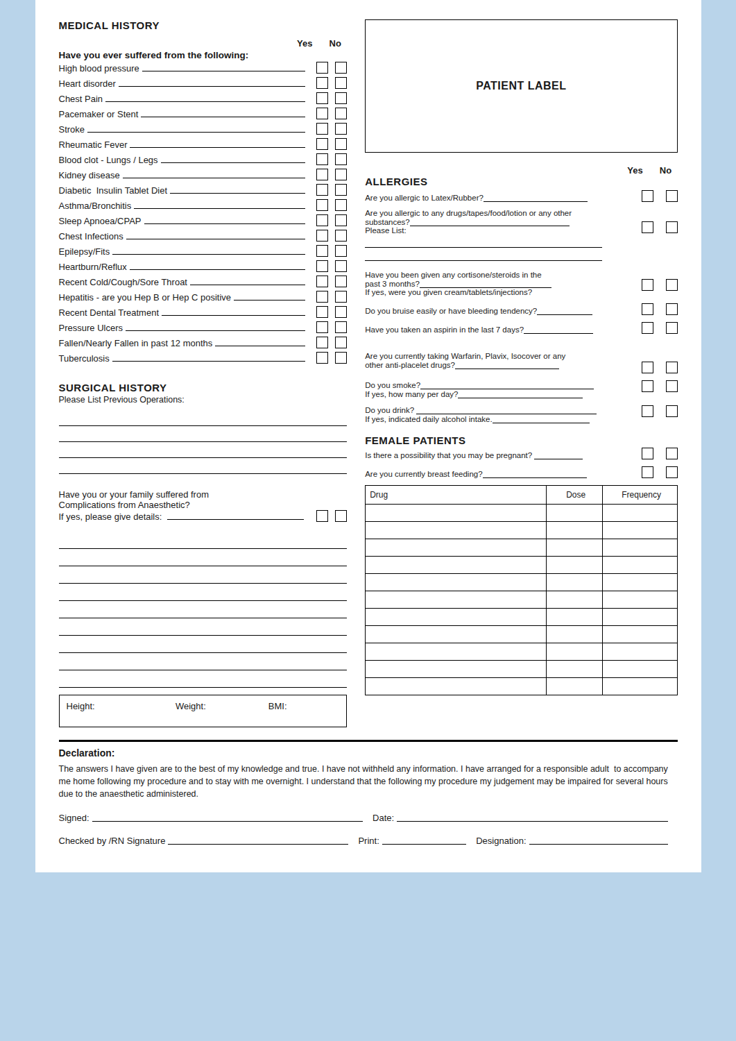Medical History
Yes No
Have you ever suffered from the following:
High blood pressure
Heart disorder
Chest Pain
Pacemaker or Stent
Stroke
Rheumatic Fever
Blood clot - Lungs / Legs
Kidney disease
Diabetic Insulin Tablet Diet
Asthma/Bronchitis
Sleep Apnoea/CPAP
Chest Infections
Epilepsy/Fits
Heartburn/Reflux
Recent Cold/Cough/Sore Throat
Hepatitis - are you Hep B or Hep C positive
Recent Dental Treatment
Pressure Ulcers
Fallen/Nearly Fallen in past 12 months
Tuberculosis
Surgical History
Please List Previous Operations:
Have you or your family suffered from
Complications from Anaesthetic?
If yes, please give details:
Height: Weight: BMI:
PATIENT LABEL
Yes No
Allergies
Are you allergic to Latex/Rubber?
Are you allergic to any drugs/tapes/food/lotion or any other
substances?
Please List:
Have you been given any cortisone/steroids in the
past 3 months?
If yes, were you given cream/tablets/injections?
Do you bruise easily or have bleeding tendency?
Have you taken an aspirin in the last 7 days?
Are you currently taking Warfarin, Plavix, Isocover or any
other anti-placelet drugs?
Do you smoke?
If yes, how many per day?
Do you drink?
If yes, indicated daily alcohol intake.
Female Patients
Is there a possibility that you may be pregnant?
Are you currently breast feeding?
| Drug | Dose | Frequency |
| --- | --- | --- |
Declaration:
The answers I have given are to the best of my knowledge and true. I have not withheld any information. I have arranged for a responsible adult to accompany me home following my procedure and to stay with me overnight. I understand that the following my procedure my judgement may be impaired for several hours due to the anaesthetic administered.
Signed: Date:
Checked by /RN Signature Print: Designation: